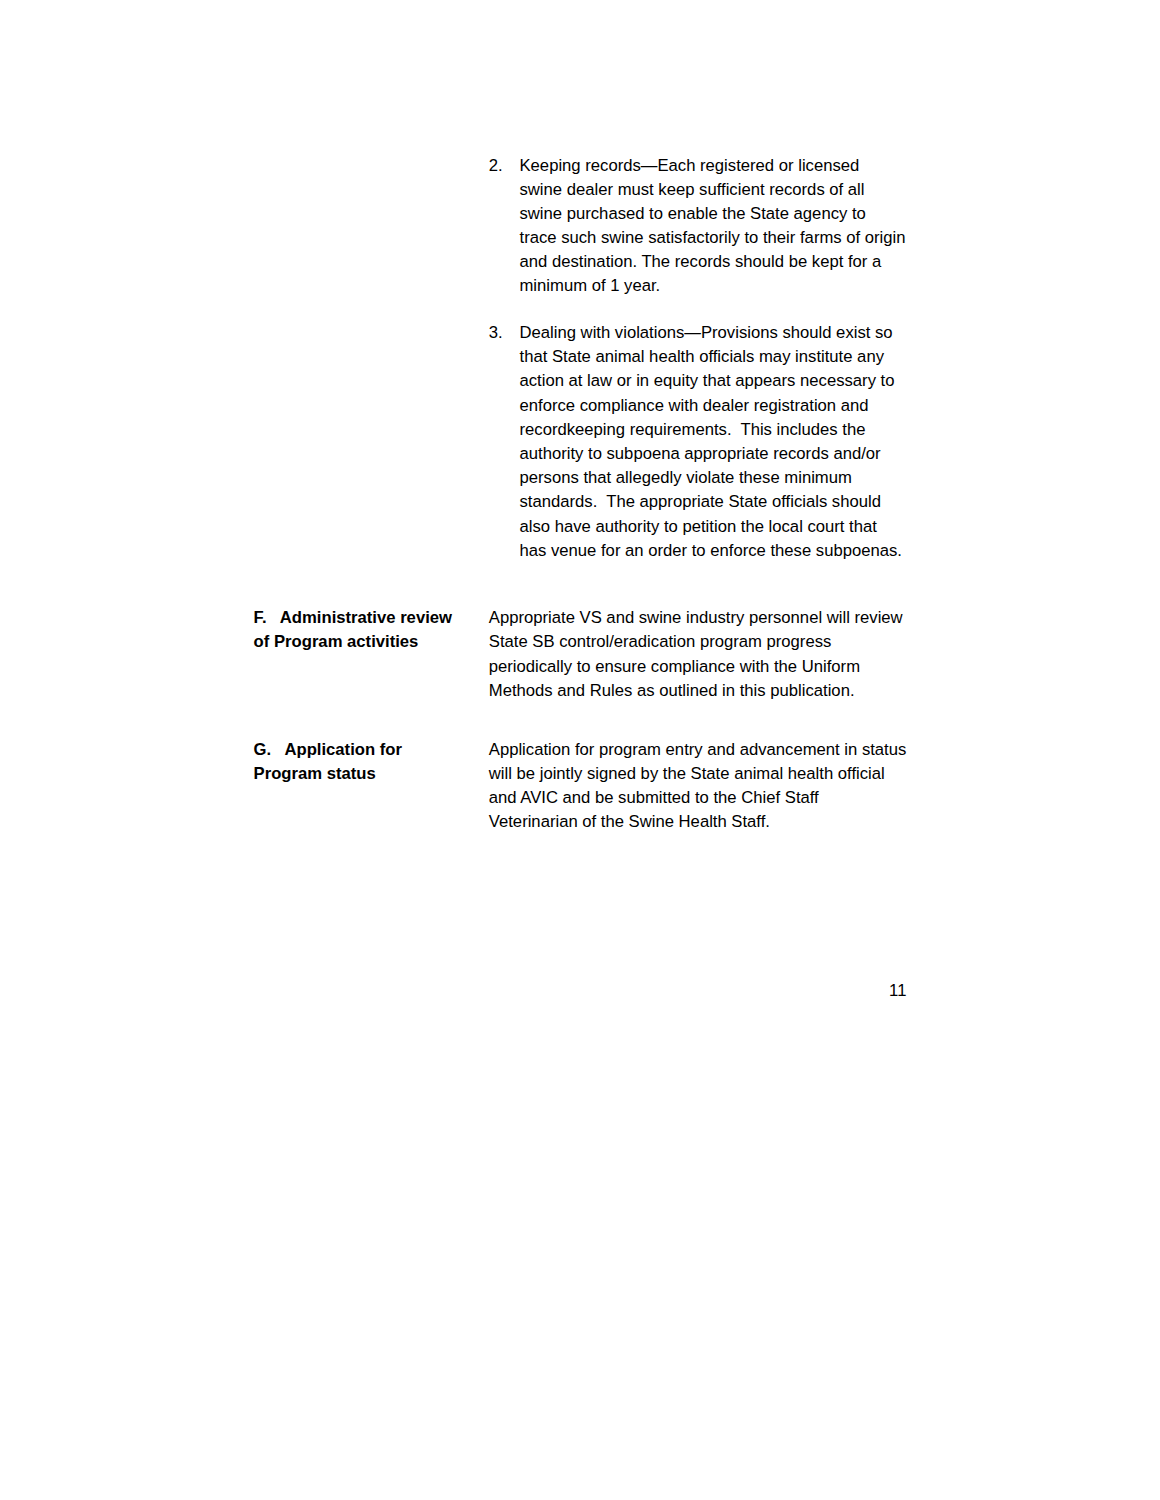2. Keeping records—Each registered or licensed swine dealer must keep sufficient records of all swine purchased to enable the State agency to trace such swine satisfactorily to their farms of origin and destination. The records should be kept for a minimum of 1 year.
3. Dealing with violations—Provisions should exist so that State animal health officials may institute any action at law or in equity that appears necessary to enforce compliance with dealer registration and recordkeeping requirements. This includes the authority to subpoena appropriate records and/or persons that allegedly violate these minimum standards. The appropriate State officials should also have authority to petition the local court that has venue for an order to enforce these subpoenas.
F. Administrative review of Program activities
Appropriate VS and swine industry personnel will review State SB control/eradication program progress periodically to ensure compliance with the Uniform Methods and Rules as outlined in this publication.
G. Application for Program status
Application for program entry and advancement in status will be jointly signed by the State animal health official and AVIC and be submitted to the Chief Staff Veterinarian of the Swine Health Staff.
11